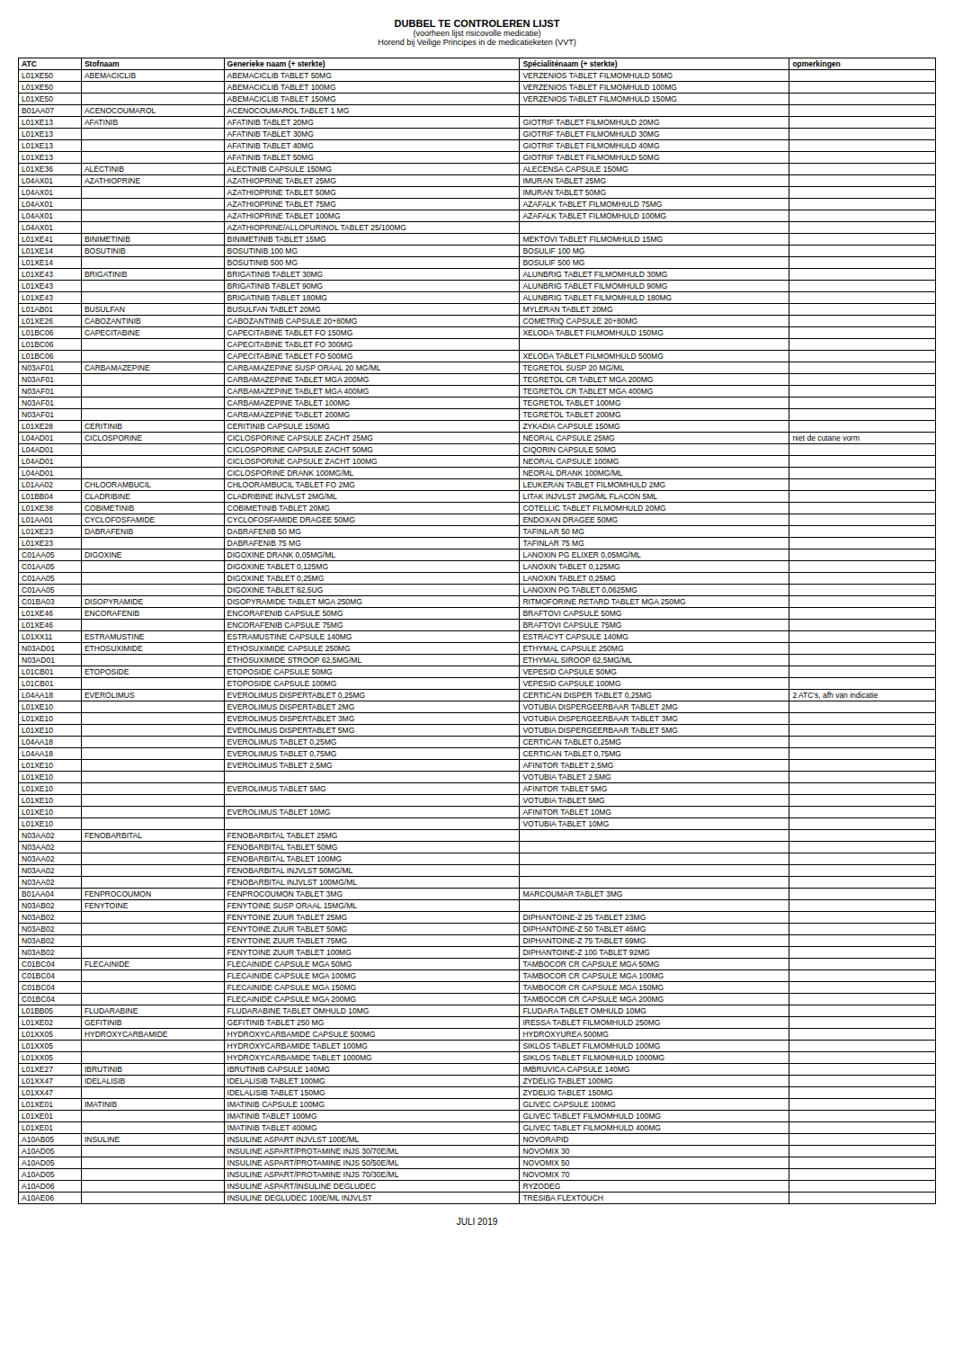DUBBEL TE CONTROLEREN LIJST
(voorheen lijst risicovolle medicatie)
Horend bij Veilige Principes in de medicatieketen (VVT)
| ATC | Stofnaam | Generieke naam (+ sterkte) | Spécialiténaam (+ sterkte) | opmerkingen |
| --- | --- | --- | --- | --- |
| L01XE50 | ABEMACICLIB | ABEMACICLIB TABLET 50MG | VERZENIOS TABLET FILMOMHULD 50MG | |
| L01XE50 | | ABEMACICLIB TABLET 100MG | VERZENIOS TABLET FILMOMHULD 100MG | |
| L01XE50 | | ABEMACICLIB TABLET 150MG | VERZENIOS TABLET FILMOMHULD 150MG | |
| B01AA07 | ACENOCOUMAROL | ACENOCOUMAROL TABLET 1 MG | | |
| L01XE13 | AFATINIB | AFATINIB TABLET 20MG | GIOTRIF TABLET FILMOMHULD 20MG | |
| L01XE13 | | AFATINIB TABLET 30MG | GIOTRIF TABLET FILMOMHULD 30MG | |
| L01XE13 | | AFATINIB TABLET 40MG | GIOTRIF TABLET FILMOMHULD 40MG | |
| L01XE13 | | AFATINIB TABLET 50MG | GIOTRIF TABLET FILMOMHULD 50MG | |
| L01XE36 | ALECTINIB | ALECTINIB CAPSULE 150MG | ALECENSA CAPSULE 150MG | |
| L04AX01 | AZATHIOPRINE | AZATHIOPRINE TABLET 25MG | IMURAN TABLET 25MG | |
| L04AX01 | | AZATHIOPRINE TABLET 50MG | IMURAN TABLET 50MG | |
| L04AX01 | | AZATHIOPRINE TABLET 75MG | AZAFALK TABLET FILMOMHULD 75MG | |
| L04AX01 | | AZATHIOPRINE TABLET 100MG | AZAFALK TABLET FILMOMHULD 100MG | |
| L04AX01 | | AZATHIOPRINE/ALLOPURINOL TABLET 25/100MG | | |
| L01XE41 | BINIMETINIB | BINIMETINIB TABLET 15MG | MEKTOVI TABLET FILMOMHULD 15MG | |
| L01XE14 | BOSUTINIB | BOSUTINIB 100 MG | BOSULIF 100 MG | |
| L01XE14 | | BOSUTINIB 500 MG | BOSULIF 500 MG | |
| L01XE43 | BRIGATINIB | BRIGATINIB TABLET 30MG | ALUNBRIG TABLET FILMOMHULD 30MG | |
| L01XE43 | | BRIGATINIB TABLET 90MG | ALUNBRIG TABLET FILMOMHULD 90MG | |
| L01XE43 | | BRIGATINIB TABLET 180MG | ALUNBRIG TABLET FILMOMHULD 180MG | |
| L01AB01 | BUSULFAN | BUSULFAN TABLET 20MG | MYLERAN TABLET 20MG | |
| L01XE26 | CABOZANTINIB | CABOZANTINIB CAPSULE 20+80MG | COMETRIQ CAPSULE 20+80MG | |
| L01BC06 | CAPECITABINE | CAPECITABINE TABLET FO 150MG | XELODA TABLET FILMOMHULD 150MG | |
| L01BC06 | | CAPECITABINE TABLET FO 300MG | | |
| L01BC06 | | CAPECITABINE TABLET FO 500MG | XELODA TABLET FILMOMHULD 500MG | |
| N03AF01 | CARBAMAZEPINE | CARBAMAZEPINE SUSP ORAAL 20 MG/ML | TEGRETOL SUSP 20 MG/ML | |
| N03AF01 | | CARBAMAZEPINE TABLET MGA 200MG | TEGRETOL CR TABLET MGA 200MG | |
| N03AF01 | | CARBAMAZEPINE TABLET MGA 400MG | TEGRETOL CR TABLET MGA 400MG | |
| N03AF01 | | CARBAMAZEPINE TABLET 100MG | TEGRETOL TABLET 100MG | |
| N03AF01 | | CARBAMAZEPINE TABLET 200MG | TEGRETOL TABLET 200MG | |
| L01XE28 | CERITINIB | CERITINIB CAPSULE 150MG | ZYKADIA CAPSULE 150MG | |
| L04AD01 | CICLOSPORINE | CICLOSPORINE CAPSULE ZACHT 25MG | NEORAL CAPSULE 25MG | niet de cutane vorm |
| L04AD01 | | CICLOSPORINE CAPSULE ZACHT 50MG | CIQORIN CAPSULE 50MG | |
| L04AD01 | | CICLOSPORINE CAPSULE ZACHT 100MG | NEORAL CAPSULE 100MG | |
| L04AD01 | | CICLOSPORINE DRANK 100MG/ML | NEORAL DRANK 100MG/ML | |
| L01AA02 | CHLOORAMBUCIL | CHLOORAMBUCIL TABLET FO 2MG | LEUKERAN TABLET FILMOMHULD 2MG | |
| L01BB04 | CLADRIBINE | CLADRIBINE INJVLST 2MG/ML | LITAK INJVLST 2MG/ML FLACON 5ML | |
| L01XE38 | COBIMETINIB | COBIMETINIB TABLET 20MG | COTELLIC TABLET FILMOMHULD 20MG | |
| L01AA01 | CYCLOFOSFAMIDE | CYCLOFOSFAMIDE DRAGEE 50MG | ENDOXAN DRAGEE 50MG | |
| L01XE23 | DABRAFENIB | DABRAFENIB 50 MG | TAFINLAR 50 MG | |
| L01XE23 | | DABRAFENIB 75 MG | TAFINLAR 75 MG | |
| C01AA05 | DIGOXINE | DIGOXINE DRANK 0,05MG/ML | LANOXIN PG ELIXER 0,05MG/ML | |
| C01AA05 | | DIGOXINE TABLET 0,125MG | LANOXIN TABLET 0,125MG | |
| C01AA05 | | DIGOXINE TABLET 0,25MG | LANOXIN TABLET 0,25MG | |
| C01AA05 | | DIGOXINE TABLET 62,5UG | LANOXIN PG TABLET 0,0625MG | |
| C01BA03 | DISOPYRAMIDE | DISOPYRAMIDE TABLET MGA 250MG | RITMOFORINE RETARD TABLET MGA 250MG | |
| L01XE46 | ENCORAFENIB | ENCORAFENIB CAPSULE 50MG | BRAFTOVI CAPSULE 50MG | |
| L01XE46 | | ENCORAFENIB CAPSULE 75MG | BRAFTOVI CAPSULE 75MG | |
| L01XX11 | ESTRAMUSTINE | ESTRAMUSTINE CAPSULE 140MG | ESTRACYT CAPSULE 140MG | |
| N03AD01 | ETHOSUXIMIDE | ETHOSUXIMIDE CAPSULE 250MG | ETHYMAL CAPSULE 250MG | |
| N03AD01 | | ETHOSUXIMIDE STROOP 62,5MG/ML | ETHYMAL SIROOP 62,5MG/ML | |
| L01CB01 | ETOPOSIDE | ETOPOSIDE CAPSULE 50MG | VEPESID CAPSULE 50MG | |
| L01CB01 | | ETOPOSIDE CAPSULE 100MG | VEPESID CAPSULE 100MG | |
| L04AA18 | EVEROLIMUS | EVEROLIMUS DISPERTABLET 0,25MG | CERTICAN DISPER TABLET 0,25MG | 2 ATC's, afh van indicatie |
| L01XE10 | | EVEROLIMUS DISPERTABLET 2MG | VOTUBIA DISPERGEERBAAR TABLET 2MG | |
| L01XE10 | | EVEROLIMUS DISPERTABLET 3MG | VOTUBIA DISPERGEERBAAR TABLET 3MG | |
| L01XE10 | | EVEROLIMUS DISPERTABLET 5MG | VOTUBIA DISPERGEERBAAR TABLET 5MG | |
| L04AA18 | | EVEROLIMUS TABLET 0,25MG | CERTICAN TABLET 0,25MG | |
| L04AA18 | | EVEROLIMUS TABLET 0,75MG | CERTICAN TABLET 0,75MG | |
| L01XE10 | | EVEROLIMUS TABLET 2,5MG | AFINITOR TABLET 2,5MG | |
| L01XE10 | | | VOTUBIA TABLET 2,5MG | |
| L01XE10 | | EVEROLIMUS TABLET 5MG | AFINITOR TABLET 5MG | |
| L01XE10 | | | VOTUBIA TABLET 5MG | |
| L01XE10 | | EVEROLIMUS TABLET 10MG | AFINITOR TABLET 10MG | |
| L01XE10 | | | VOTUBIA TABLET 10MG | |
| N03AA02 | FENOBARBITAL | FENOBARBITAL TABLET 25MG | | |
| N03AA02 | | FENOBARBITAL TABLET 50MG | | |
| N03AA02 | | FENOBARBITAL TABLET 100MG | | |
| N03AA02 | | FENOBARBITAL INJVLST 50MG/ML | | |
| N03AA02 | | FENOBARBITAL INJVLST 100MG/ML | | |
| B01AA04 | FENPROCOUMON | FENPROCOUMON TABLET 3MG | MARCOUMAR TABLET 3MG | |
| N03AB02 | FENYTOINE | FENYTOINE SUSP ORAAL 15MG/ML | | |
| N03AB02 | | FENYTOINE ZUUR TABLET 25MG | DIPHANTOINE-Z 25 TABLET 23MG | |
| N03AB02 | | FENYTOINE ZUUR TABLET 50MG | DIPHANTOINE-Z 50 TABLET 46MG | |
| N03AB02 | | FENYTOINE ZUUR TABLET 75MG | DIPHANTOINE-Z 75 TABLET 69MG | |
| N03AB02 | | FENYTOINE ZUUR TABLET 100MG | DIPHANTOINE-Z 100 TABLET 92MG | |
| C01BC04 | FLECAINIDE | FLECAINIDE CAPSULE MGA 50MG | TAMBOCOR CR CAPSULE MGA 50MG | |
| C01BC04 | | FLECAINIDE CAPSULE MGA 100MG | TAMBOCOR CR CAPSULE MGA 100MG | |
| C01BC04 | | FLECAINIDE CAPSULE MGA 150MG | TAMBOCOR CR CAPSULE MGA 150MG | |
| C01BC04 | | FLECAINIDE CAPSULE MGA 200MG | TAMBOCOR CR CAPSULE MGA 200MG | |
| L01BB05 | FLUDARABINE | FLUDARABINE TABLET OMHULD 10MG | FLUDARA TABLET OMHULD 10MG | |
| L01XE02 | GEFITINIB | GEFITINIB TABLET 250 MG | IRESSA TABLET FILMOMHULD 250MG | |
| L01XX05 | HYDROXYCARBAMIDE | HYDROXYCARBAMIDE CAPSULE 500MG | HYDROXYUREA 500MG | |
| L01XX05 | | HYDROXYCARBAMIDE TABLET 100MG | SIKLOS TABLET FILMOMHULD 100MG | |
| L01XX05 | | HYDROXYCARBAMIDE TABLET 1000MG | SIKLOS TABLET FILMOMHULD 1000MG | |
| L01XE27 | IBRUTINIB | IBRUTINIB CAPSULE 140MG | IMBRUVICA CAPSULE 140MG | |
| L01XX47 | IDELALISIB | IDELALISIB TABLET 100MG | ZYDELIG TABLET 100MG | |
| L01XX47 | | IDELALISIB TABLET 150MG | ZYDELIG TABLET 150MG | |
| L01XE01 | IMATINIB | IMATINIB CAPSULE 100MG | GLIVEC CAPSULE 100MG | |
| L01XE01 | | IMATINIB TABLET 100MG | GLIVEC TABLET FILMOMHULD 100MG | |
| L01XE01 | | IMATINIB TABLET 400MG | GLIVEC TABLET FILMOMHULD 400MG | |
| A10AB05 | INSULINE | INSULINE ASPART INJVLST 100E/ML | NOVORAPID | |
| A10AD05 | | INSULINE ASPART/PROTAMINE INJS 30/70E/ML | NOVOMIX 30 | |
| A10AD05 | | INSULINE ASPART/PROTAMINE INJS 50/50E/ML | NOVOMIX 50 | |
| A10AD05 | | INSULINE ASPART/PROTAMINE INJS 70/30E/ML | NOVOMIX 70 | |
| A10AD06 | | INSULINE ASPART/INSULINE DEGLUDEC | RYZODEG | |
| A10AE06 | | INSULINE DEGLUDEC 100E/ML INJVLST | TRESIBA FLEXTOUCH | |
JULI 2019